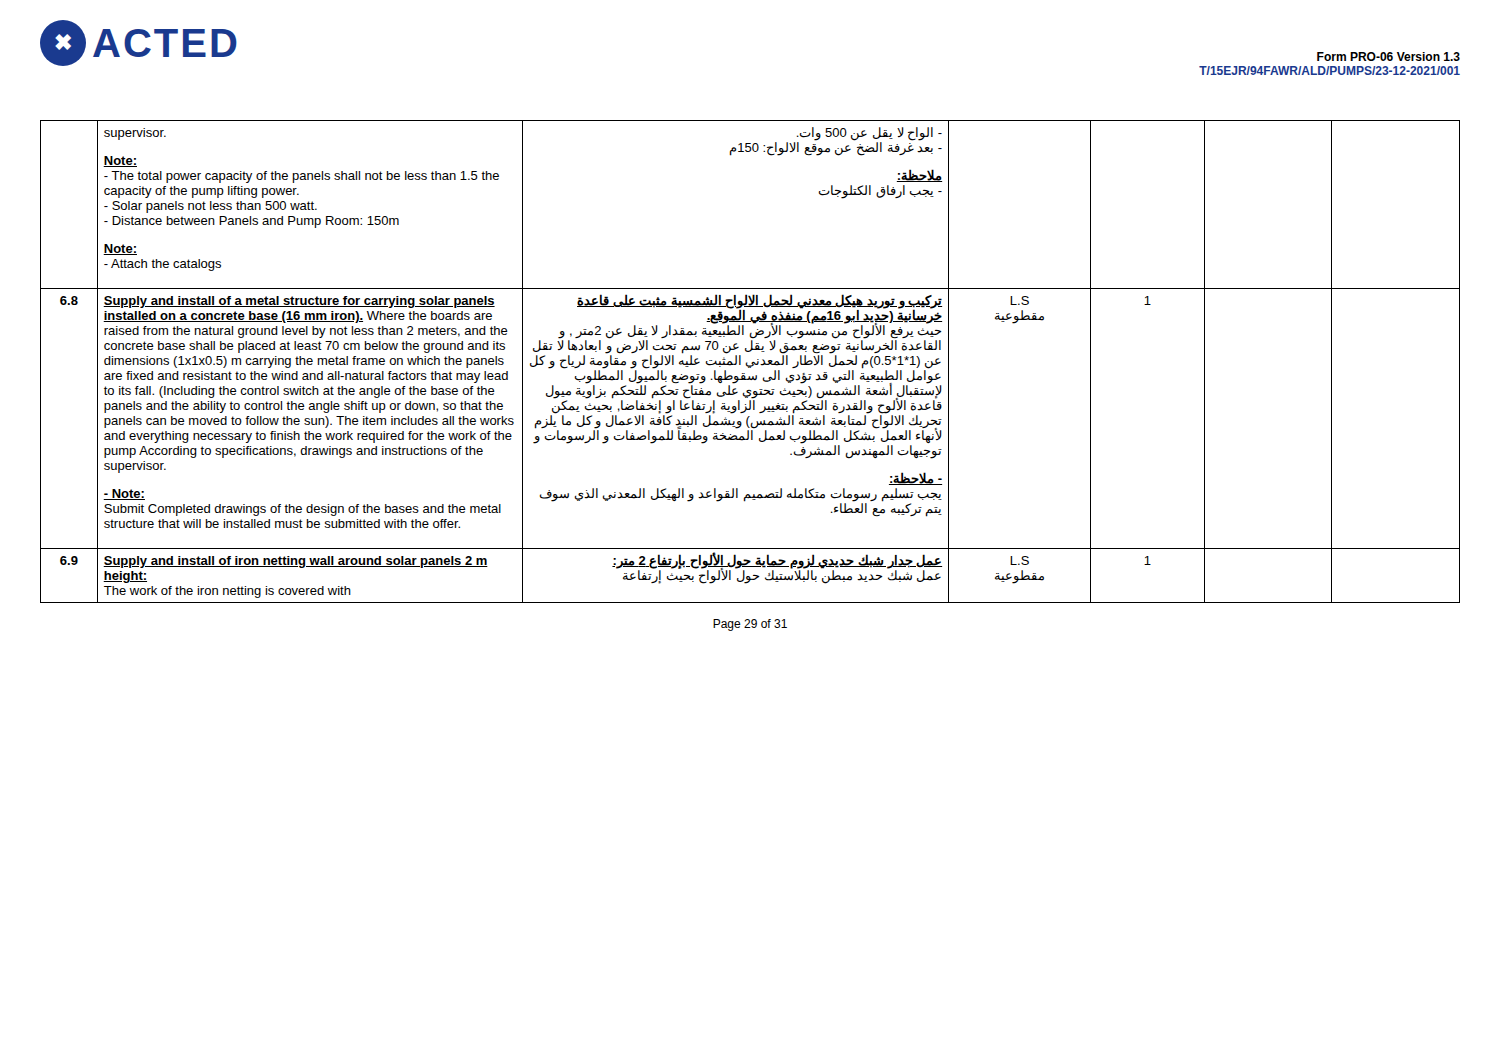✖ACTED
Form PRO-06 Version 1.3
T/15EJR/94FAWR/ALD/PUMPS/23-12-2021/001
| | supervisor. Note: - The total power capacity of the panels shall not be less than 1.5 the capacity of the pump lifting power. - Solar panels not less than 500 watt. - Distance between Panels and Pump Room: 150m Note: - Attach the catalogs | - الواح لا يقل عن 500 وات. - بعد غرفة الضخ عن موقع الالواح: 150م ملاحظة: - يجب ارفاق الكتلوجات | | | | |
| 6.8 | Supply and install of a metal structure for carrying solar panels installed on a concrete base (16 mm iron). Where the boards are raised from the natural ground level by not less than 2 meters, and the concrete base shall be placed at least 70 cm below the ground and its dimensions (1x1x0.5) m carrying the metal frame on which the panels are fixed and resistant to the wind and all-natural factors that may lead to its fall. (Including the control switch at the angle of the base of the panels and the ability to control the angle shift up or down, so that the panels can be moved to follow the sun). The item includes all the works and everything necessary to finish the work required for the work of the pump According to specifications, drawings and instructions of the supervisor. - Note: Submit Completed drawings of the design of the bases and the metal structure that will be installed must be submitted with the offer. | تركيب و توريد هيكل معدني لحمل الالواح الشمسية مثبت على قاعدة خرسانية (حديد ابو 16مم) منفذه في الموقع. حيث يرفع الألواح من منسوب الأرض الطبيعية بمقدار لا يقل عن 2متر , و القاعدة الخرسانية توضع بعمق لا يقل عن 70 سم تحت الارض و ابعادها لا تقل عن (1*1*0.5)م لحمل الاطار المعدني المثبت عليه الالواح و مقاومة لرياح و كل عوامل الطبيعية التي قد تؤدي الى سقوطها. وتوضع بالميول المطلوب لإستقبال أشعة الشمس (بحيث تحتوي على مفتاح تحكم للتحكم بزاوية ميول قاعدة الألوح والقدرة التحكم بتغيير الزاوية إرتفاعا او إنخفاضا, بحيث يمكن تحريك الالواح لمتابعة اشعة الشمس) ويشمل البند كافة الاعمال و كل ما يلزم لأنهاء العمل بشكل المطلوب لعمل المضخة وطبقاً للمواصفات و الرسومات و توجيهات المهندس المشرف. - ملاحظة: يجب تسليم رسومات متكامله لتصميم القواعد و الهيكل المعدني الذي سوف يتم تركيبه مع العطاء. | L.S مقطوعية | 1 | | |
| 6.9 | Supply and install of iron netting wall around solar panels 2 m height: The work of the iron netting is covered with | عمل جدار شبك حديدي لزوم حماية حول الألواح بإرتفاع 2 متر: عمل شبك حديد مبطن بالبلاستيك حول الألواح بحيث إرتفاعة | L.S مقطوعية | 1 | | |
Page 29 of 31